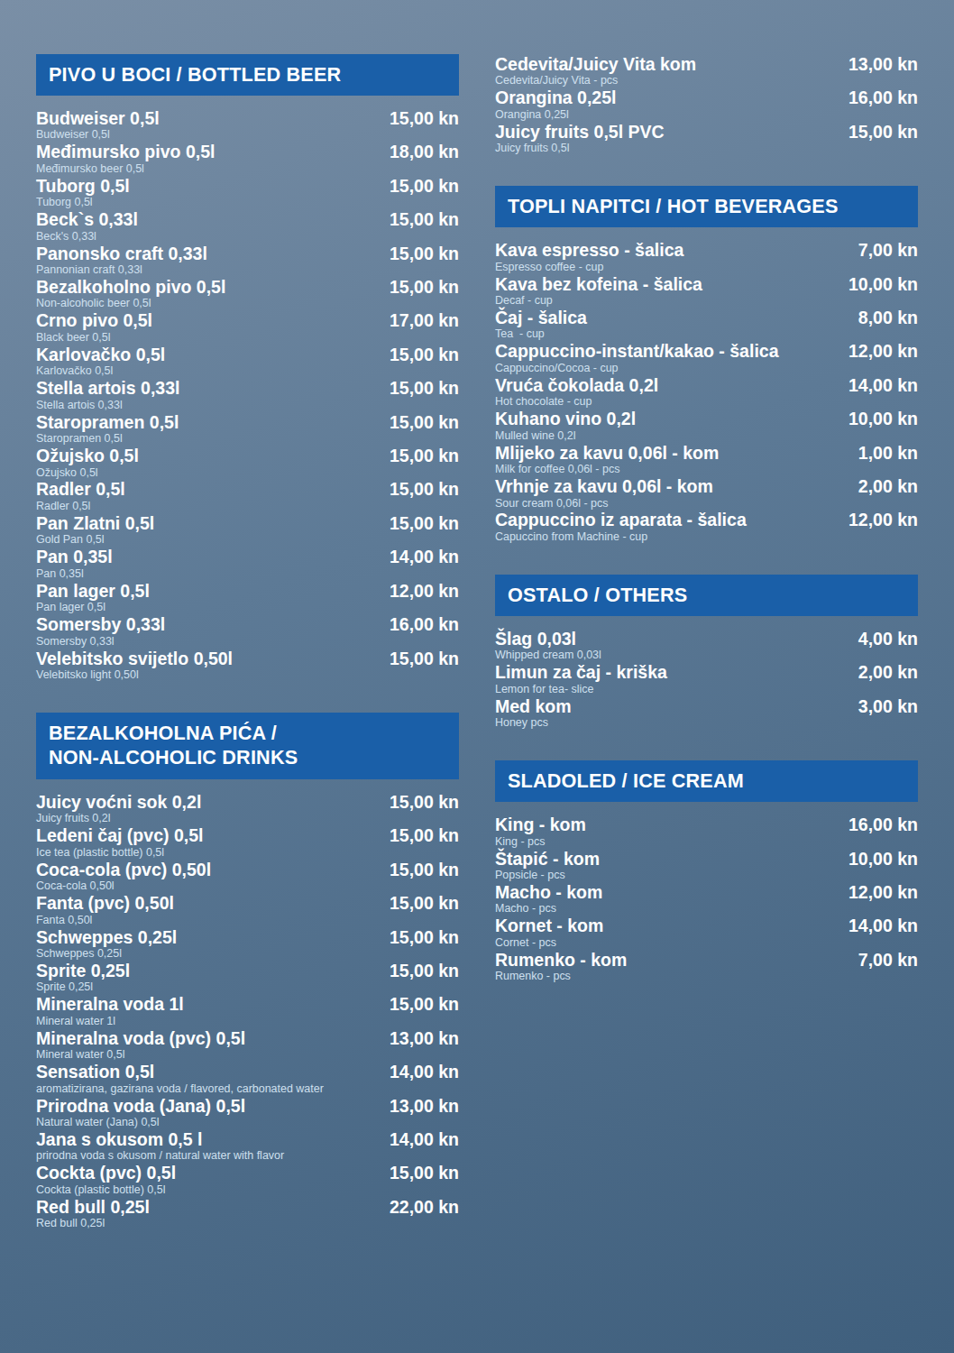PIVO U BOCI / BOTTLED BEER
| Budweiser 0,5l Budweiser 0,5l | 15,00 kn |
| Međimursko pivo 0,5l Međimursko beer 0,5l | 18,00 kn |
| Tuborg 0,5l Tuborg 0,5l | 15,00 kn |
| Beck`s 0,33l Beck's 0,33l | 15,00 kn |
| Panonsko craft 0,33l Pannonian craft 0,33l | 15,00 kn |
| Bezalkoholno pivo 0,5l Non-alcoholic beer 0,5l | 15,00 kn |
| Crno pivo 0,5l Black beer 0,5l | 17,00 kn |
| Karlovačko 0,5l Karlovačko 0,5l | 15,00 kn |
| Stella artois 0,33l Stella artois 0,33l | 15,00 kn |
| Staropramen 0,5l Staropramen 0,5l | 15,00 kn |
| Ožujsko 0,5l Ožujsko 0,5l | 15,00 kn |
| Radler 0,5l Radler 0,5l | 15,00 kn |
| Pan Zlatni 0,5l Gold Pan 0,5l | 15,00 kn |
| Pan 0,35l Pan 0,35l | 14,00 kn |
| Pan lager 0,5l Pan lager 0,5l | 12,00 kn |
| Somersby 0,33l Somersby 0,33l | 16,00 kn |
| Velebitsko svijetlo 0,50l Velebitsko light 0,50l | 15,00 kn |
BEZALKOHOLNA PIĆA /
NON-ALCOHOLIC DRINKS
| Juicy voćni sok 0,2l Juicy fruits 0,2l | 15,00 kn |
| Ledeni čaj (pvc) 0,5l Ice tea (plastic bottle) 0,5l | 15,00 kn |
| Coca-cola (pvc) 0,50l Coca-cola 0,50l | 15,00 kn |
| Fanta (pvc) 0,50l Fanta 0,50l | 15,00 kn |
| Schweppes 0,25l Schweppes 0,25l | 15,00 kn |
| Sprite 0,25l Sprite 0,25l | 15,00 kn |
| Mineralna voda 1l Mineral water 1l | 15,00 kn |
| Mineralna voda (pvc) 0,5l Mineral water 0,5l | 13,00 kn |
| Sensation 0,5l aromatizirana, gazirana voda / flavored, carbonated water | 14,00 kn |
| Prirodna voda (Jana) 0,5l Natural water (Jana) 0,5l | 13,00 kn |
| Jana s okusom 0,5 l prirodna voda s okusom / natural water with flavor | 14,00 kn |
| Cockta (pvc) 0,5l Cockta (plastic bottle) 0,5l | 15,00 kn |
| Red bull 0,25l Red bull 0,25l | 22,00 kn |
| Cedevita/Juicy Vita kom Cedevita/Juicy Vita - pcs | 13,00 kn |
| Orangina 0,25l Orangina 0,25l | 16,00 kn |
| Juicy fruits 0,5l PVC Juicy fruits 0,5l | 15,00 kn |
TOPLI NAPITCI / HOT BEVERAGES
| Kava espresso - šalica Espresso coffee - cup | 7,00 kn |
| Kava bez kofeina - šalica Decaf - cup | 10,00 kn |
| Čaj - šalica Tea - cup | 8,00 kn |
| Cappuccino-instant/kakao - šalica Cappuccino/Cocoa - cup | 12,00 kn |
| Vruća čokolada 0,2l Hot chocolate - cup | 14,00 kn |
| Kuhano vino 0,2l Mulled wine 0,2l | 10,00 kn |
| Mlijeko za kavu 0,06l - kom Milk for coffee 0,06l - pcs | 1,00 kn |
| Vrhnje za kavu 0,06l - kom Sour cream 0,06l - pcs | 2,00 kn |
| Cappuccino iz aparata - šalica Capuccino from Machine - cup | 12,00 kn |
OSTALO / OTHERS
| Šlag 0,03l Whipped cream 0,03l | 4,00 kn |
| Limun za čaj - kriška Lemon for tea- slice | 2,00 kn |
| Med kom Honey pcs | 3,00 kn |
SLADOLED / ICE CREAM
| King - kom King - pcs | 16,00 kn |
| Štapić - kom Popsicle - pcs | 10,00 kn |
| Macho - kom Macho - pcs | 12,00 kn |
| Kornet - kom Cornet - pcs | 14,00 kn |
| Rumenko - kom Rumenko - pcs | 7,00 kn |